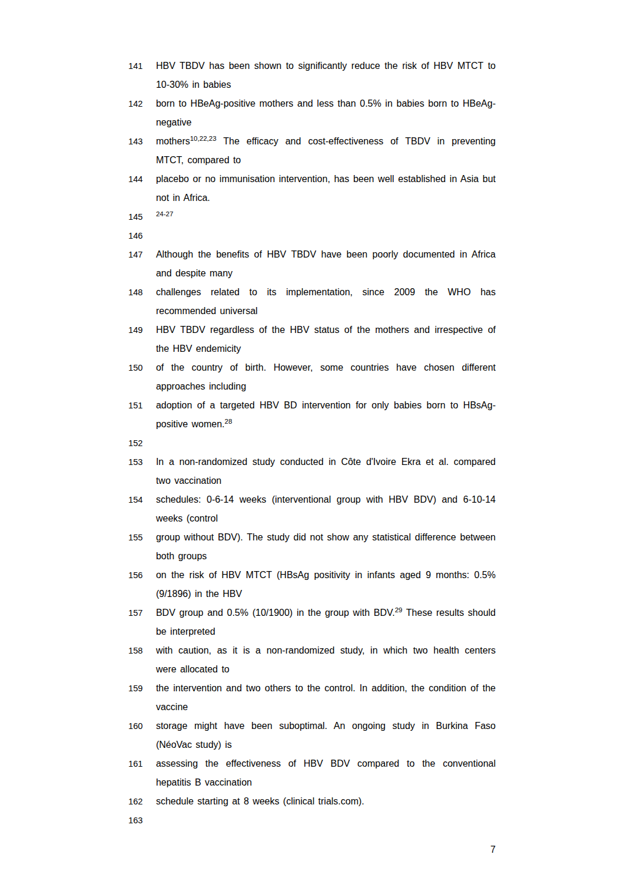141
HBV TBDV has been shown to significantly reduce the risk of HBV MTCT to 10-30% in babies
142
born to HBeAg-positive mothers and less than 0.5% in babies born to HBeAg-negative
143
mothers10,22,23 The efficacy and cost-effectiveness of TBDV in preventing MTCT, compared to
144
placebo or no immunisation intervention, has been well established in Asia but not in Africa.
145
24-27
146
147
Although the benefits of HBV TBDV have been poorly documented in Africa and despite many
148
challenges related to its implementation, since 2009 the WHO has recommended universal
149
HBV TBDV regardless of the HBV status of the mothers and irrespective of the HBV endemicity
150
of the country of birth. However, some countries have chosen different approaches including
151
adoption of a targeted HBV BD intervention for only babies born to HBsAg-positive women.28
152
153
In a non-randomized study conducted in Côte d'Ivoire Ekra et al. compared two vaccination
154
schedules: 0-6-14 weeks (interventional group with HBV BDV) and 6-10-14 weeks (control
155
group without BDV). The study did not show any statistical difference between both groups
156
on the risk of HBV MTCT (HBsAg positivity in infants aged 9 months: 0.5% (9/1896) in the HBV
157
BDV group and 0.5% (10/1900) in the group with BDV.29 These results should be interpreted
158
with caution, as it is a non-randomized study, in which two health centers were allocated to
159
the intervention and two others to the control. In addition, the condition of the vaccine
160
storage might have been suboptimal. An ongoing study in Burkina Faso (NéoVac study) is
161
assessing the effectiveness of HBV BDV compared to the conventional hepatitis B vaccination
162
schedule starting at 8 weeks (clinical trials.com).
163
7